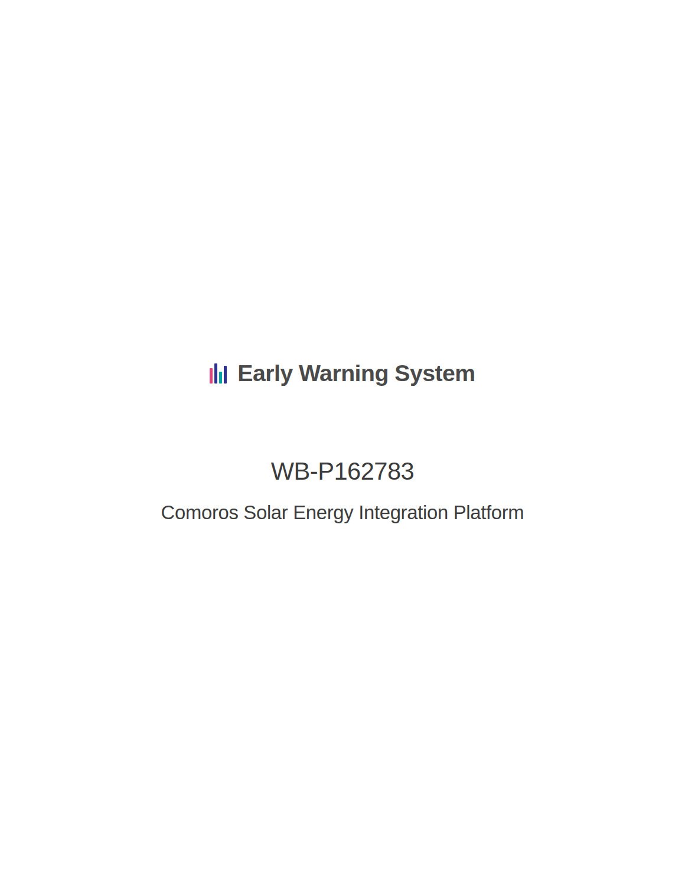Early Warning System
WB-P162783
Comoros Solar Energy Integration Platform